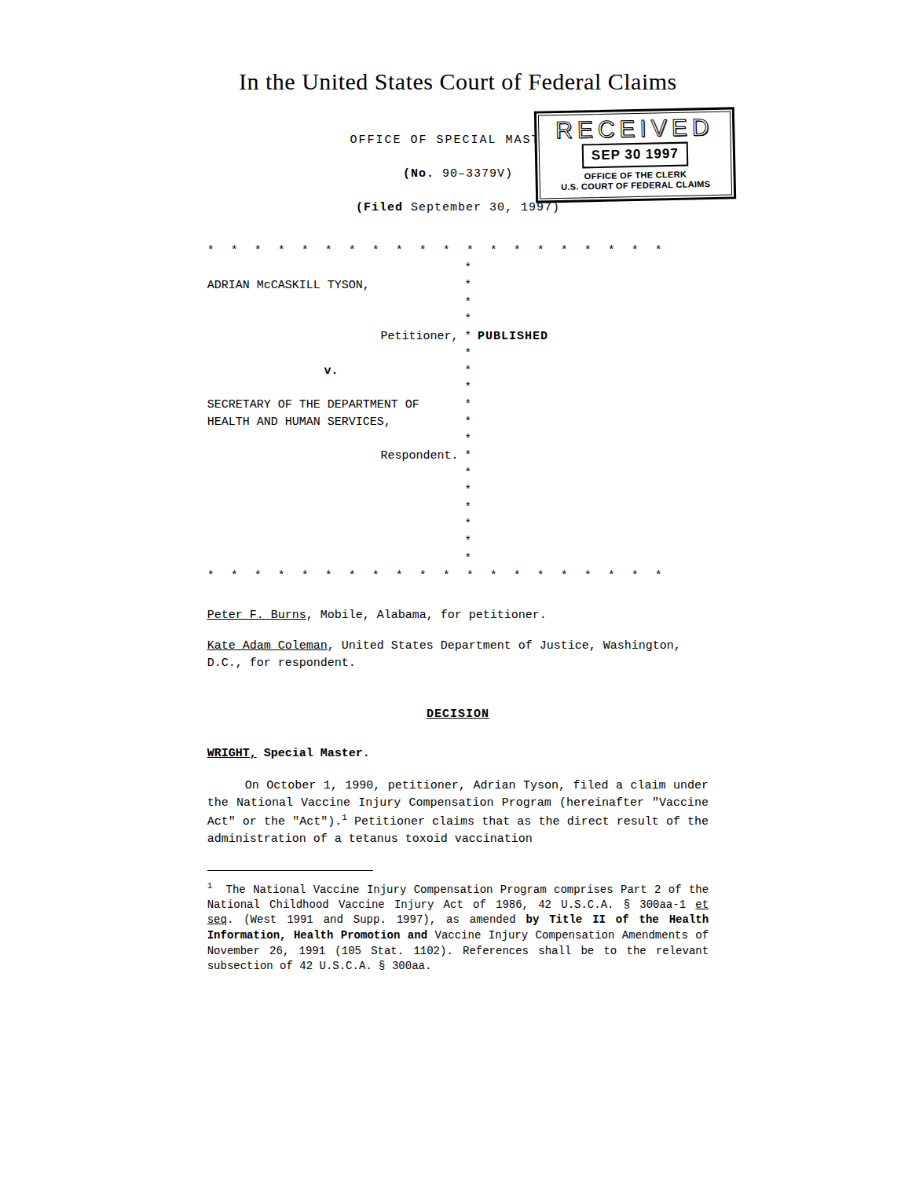In the United States Court of Federal Claims
RECEIVED
SEP 30 1997
OFFICE OF THE CLERK
U.S. COURT OF FEDERAL CLAIMS
OFFICE OF SPECIAL MASTERS
(No. 90–3379V)
(Filed September 30, 1997)
* * * * * * * * * * * * * * * * * * * *
| ADRIAN McCASKILL TYSON, Petitioner, v. SECRETARY OF THE DEPARTMENT OF HEALTH AND HUMAN SERVICES, Respondent. | * * * * * * * * * * * * * * * * * * | PUBLISHED |
* * * * * * * * * * * * * * * * * * * *
Peter F. Burns, Mobile, Alabama, for petitioner.
Kate Adam Coleman, United States Department of Justice, Washington, D.C., for respondent.
DECISION
WRIGHT, Special Master.
On October 1, 1990, petitioner, Adrian Tyson, filed a claim under the National Vaccine Injury Compensation Program (hereinafter "Vaccine Act" or the "Act").1 Petitioner claims that as the direct result of the administration of a tetanus toxoid vaccination
1 The National Vaccine Injury Compensation Program comprises Part 2 of the National Childhood Vaccine Injury Act of 1986, 42 U.S.C.A. § 300aa-1 et seq. (West 1991 and Supp. 1997), as amended by Title II of the Health Information, Health Promotion and Vaccine Injury Compensation Amendments of November 26, 1991 (105 Stat. 1102). References shall be to the relevant subsection of 42 U.S.C.A. § 300aa.